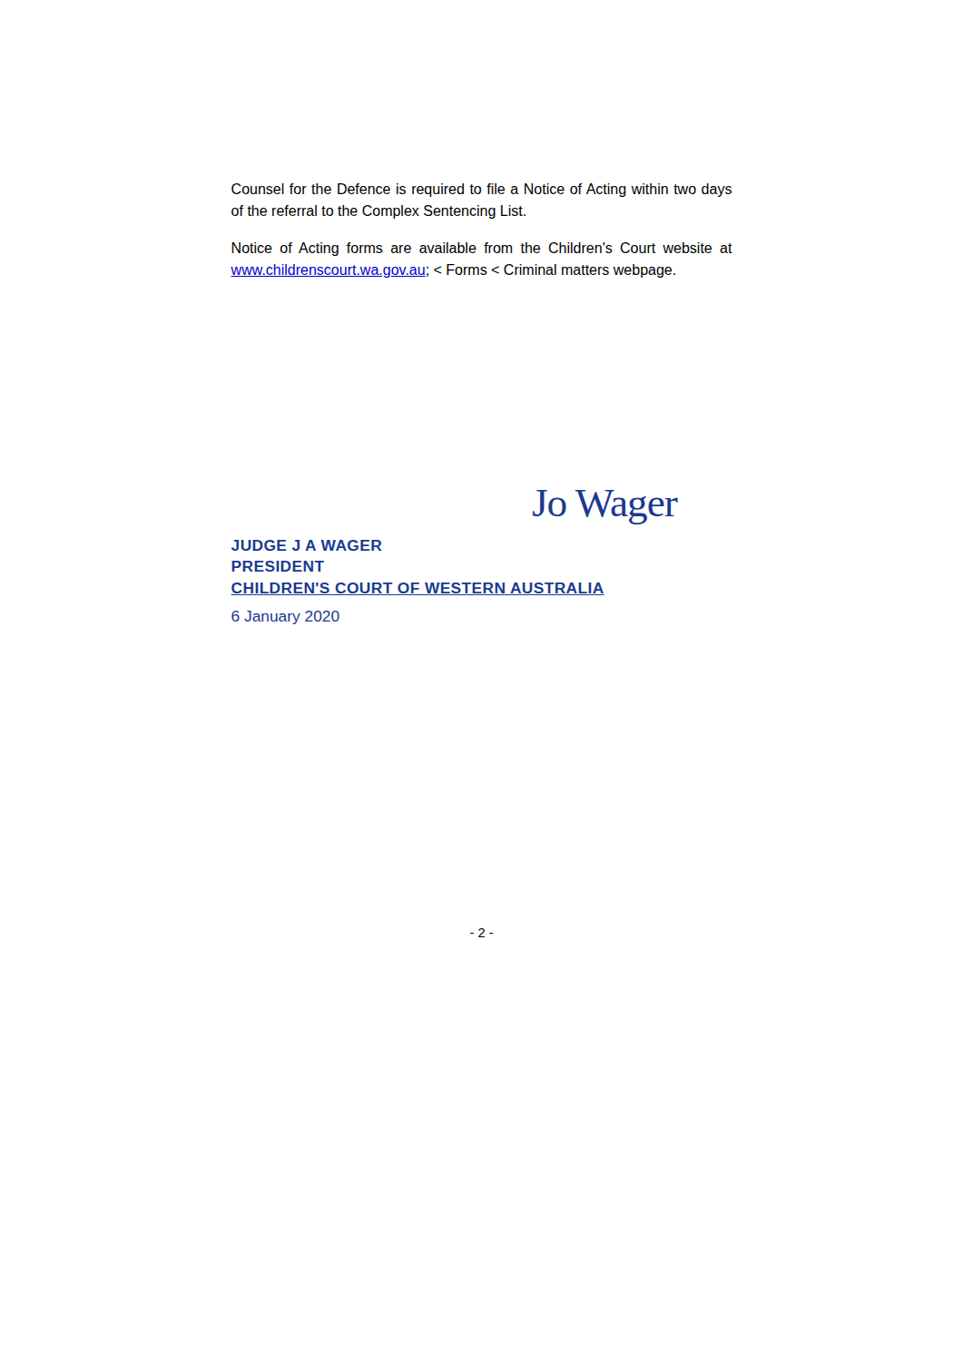Counsel for the Defence is required to file a Notice of Acting within two days of the referral to the Complex Sentencing List.
Notice of Acting forms are available from the Children's Court website at www.childrenscourt.wa.gov.au; < Forms < Criminal matters webpage.
Jo Wager
JUDGE J A WAGER
PRESIDENT
CHILDREN'S COURT OF WESTERN AUSTRALIA
6 January 2020
- 2 -